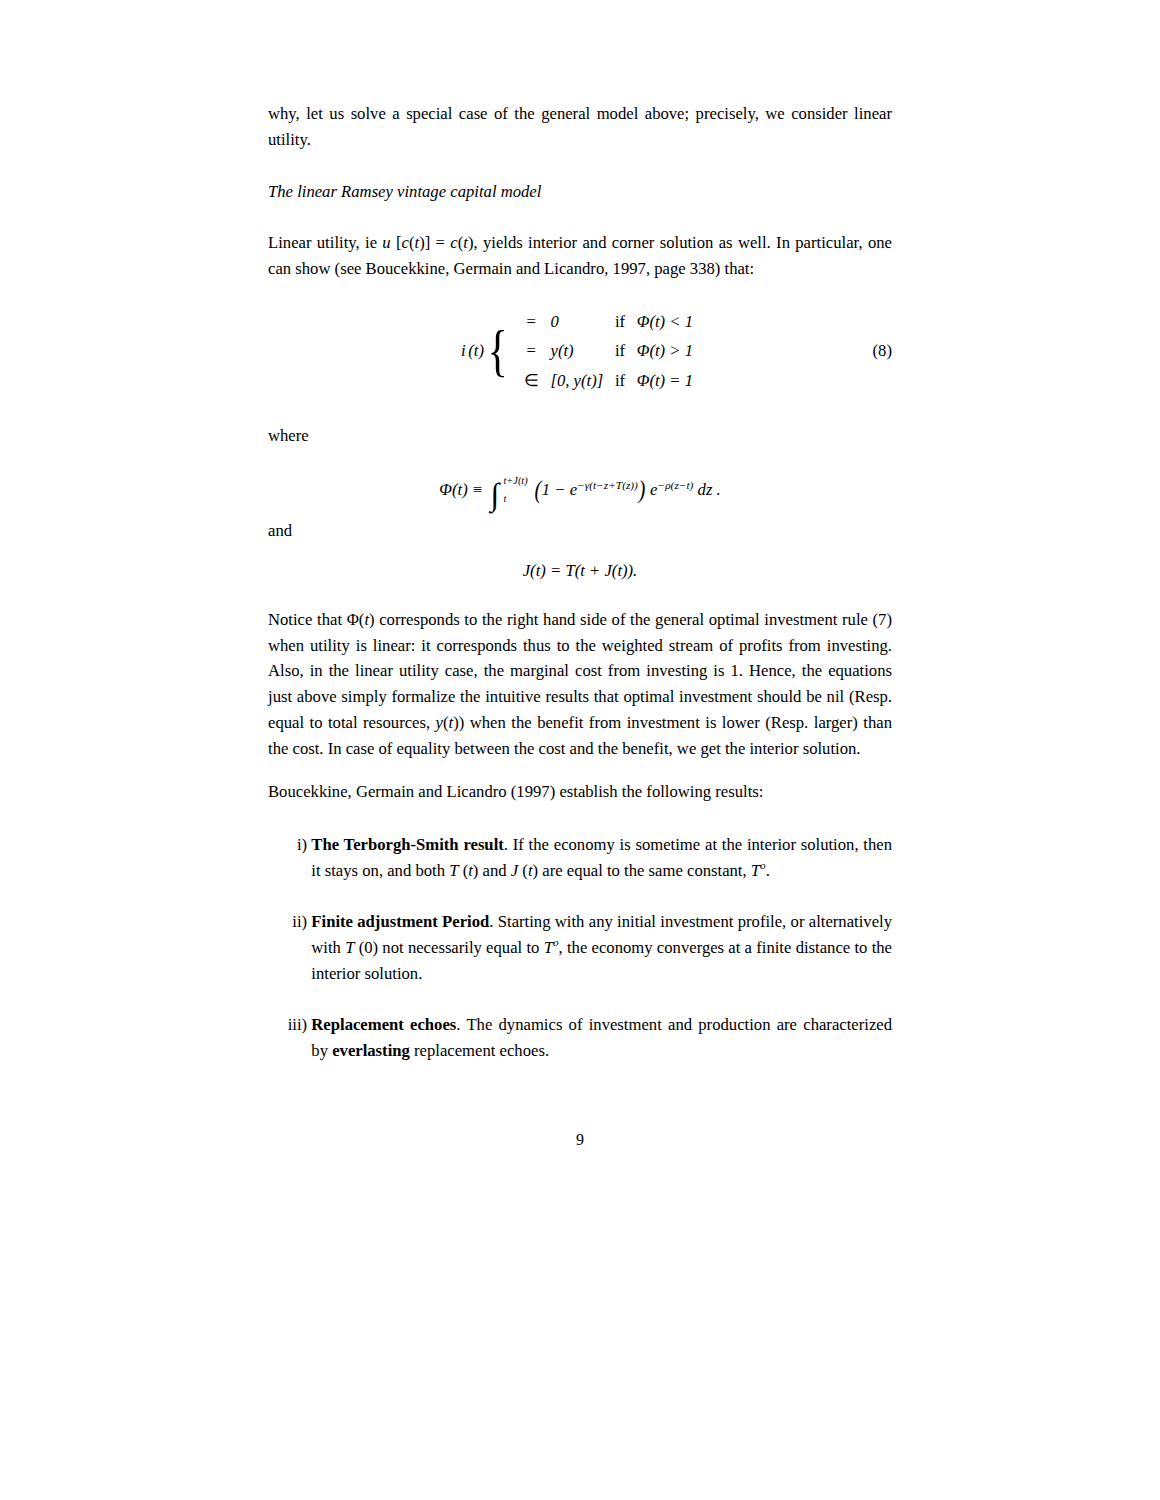why, let us solve a special case of the general model above; precisely, we consider linear utility.
The linear Ramsey vintage capital model
Linear utility, ie u [c(t)] = c(t), yields interior and corner solution as well. In particular, one can show (see Boucekkine, Germain and Licandro, 1997, page 338) that:
i(t) {
| = | 0 | if | Φ( t ) < 1 |
| = | y ( t ) | if | Φ( t ) > 1 |
| ∈ | [0, y ( t )] | if | Φ( t ) = 1 |
(8)
where
Φ(t) ≡ ∫t+J(t) t (1 − e−γ(t−z+T(z))) e−ρ(z−t) dz .
and
J(t) = T(t + J(t)).
Notice that Φ(t) corresponds to the right hand side of the general optimal investment rule (7) when utility is linear: it corresponds thus to the weighted stream of profits from investing. Also, in the linear utility case, the marginal cost from investing is 1. Hence, the equations just above simply formalize the intuitive results that optimal investment should be nil (Resp. equal to total resources, y(t)) when the benefit from investment is lower (Resp. larger) than the cost. In case of equality between the cost and the benefit, we get the interior solution.
Boucekkine, Germain and Licandro (1997) establish the following results:
The Terborgh-Smith result. If the economy is sometime at the interior solution, then it stays on, and both T (t) and J (t) are equal to the same constant, To.
Finite adjustment Period. Starting with any initial investment profile, or alternatively with T (0) not necessarily equal to To, the economy converges at a finite distance to the interior solution.
Replacement echoes. The dynamics of investment and production are characterized by everlasting replacement echoes.
9